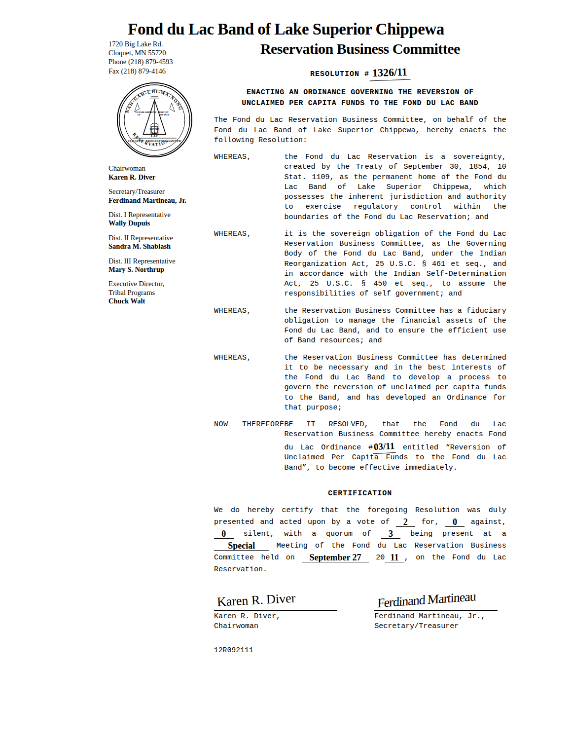Fond du Lac Band of Lake Superior Chippewa
.
1720 Big Lake Rd.
Cloquet, MN 55720
Phone (218) 879-4593
Fax (218) 879-4146
NAH-GAH-CHI-WA-NONG RESERVATION FOND DU LAC ESTABLISHMENT OF TREATY OF 1854 CLOQUET · BROOKSTON · SAWYER
Chairwoman
Karen R. Diver
Secretary/Treasurer
Ferdinand Martineau, Jr.
Dist. I Representative
Wally Dupuis
Dist. II Representative
Sandra M. Shabiash
Dist. III Representative
Mary S. Northrup
Executive Director,
Tribal Programs
Chuck Walt
Reservation Business Committee
RESOLUTION #1326/11
ENACTING AN ORDINANCE GOVERNING THE REVERSION OF
UNCLAIMED PER CAPITA FUNDS TO THE FOND DU LAC BAND
The Fond du Lac Reservation Business Committee, on behalf of the Fond du Lac Band of Lake Superior Chippewa, hereby enacts the following Resolution:
| WHEREAS, | the Fond du Lac Reservation is a sovereignty, created by the Treaty of September 30, 1854, 10 Stat. 1109, as the permanent home of the Fond du Lac Band of Lake Superior Chippewa, which possesses the inherent jurisdiction and authority to exercise regulatory control within the boundaries of the Fond du Lac Reservation; and |
| WHEREAS, | it is the sovereign obligation of the Fond du Lac Reservation Business Committee, as the Governing Body of the Fond du Lac Band, under the Indian Reorganization Act, 25 U.S.C. § 461 et seq., and in accordance with the Indian Self-Determination Act, 25 U.S.C. § 450 et seq., to assume the responsibilities of self government; and |
| WHEREAS, | the Reservation Business Committee has a fiduciary obligation to manage the financial assets of the Fond du Lac Band, and to ensure the efficient use of Band resources; and |
| WHEREAS, | the Reservation Business Committee has determined it to be necessary and in the best interests of the Fond du Lac Band to develop a process to govern the reversion of unclaimed per capita funds to the Band, and has developed an Ordinance for that purpose; |
| NOW THEREFORE | BE IT RESOLVED, that the Fond du Lac Reservation Business Committee hereby enacts Fond du Lac Ordinance # 03/11 entitled “Reversion of Unclaimed Per Capita Funds to the Fond du Lac Band”, to become effective immediately. |
CERTIFICATION
We do hereby certify that the foregoing Resolution was duly presented and acted upon by a vote of 2 for, 0 against, 0 silent, with a quorum of 3 being present at a Special Meeting of the Fond du Lac Reservation Business Committee held on September 27 2011, on the Fond du Lac Reservation.
Karen R. Diver
Karen R. Diver,
Chairwoman
Ferdinand Martineau
Ferdinand Martineau, Jr.,
Secretary/Treasurer
12R092111